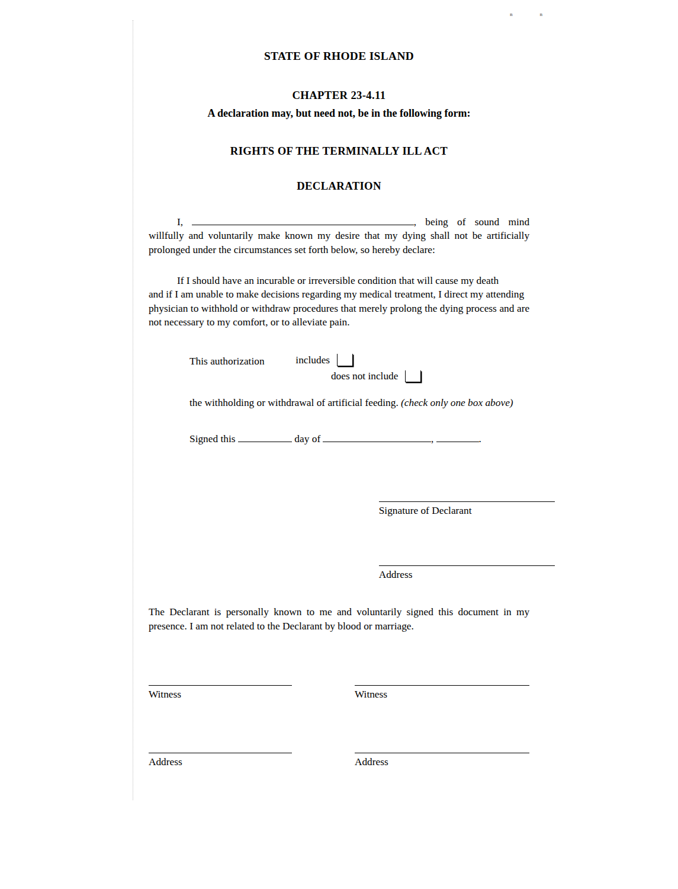ⁿ ⁿ
STATE OF RHODE ISLAND
CHAPTER 23-4.11
A declaration may, but need not, be in the following form:
RIGHTS OF THE TERMINALLY ILL ACT
DECLARATION
I, , being of sound mind willfully and voluntarily make known my desire that my dying shall not be artificially prolonged under the circumstances set forth below, so hereby declare:
If I should have an incurable or irreversible condition that will cause my death
and if I am unable to make decisions regarding my medical treatment, I direct my attending
physician to withhold or withdraw procedures that merely prolong the dying process and are not necessary to my comfort, or to alleviate pain.
This authorization
includes
does not include
the withholding or withdrawal of artificial feeding. (check only one box above)
Signed this day of , .
Signature of Declarant
Address
The Declarant is personally known to me and voluntarily signed this document in my presence. I am not related to the Declarant by blood or marriage.
Witness
Address
Witness
Address